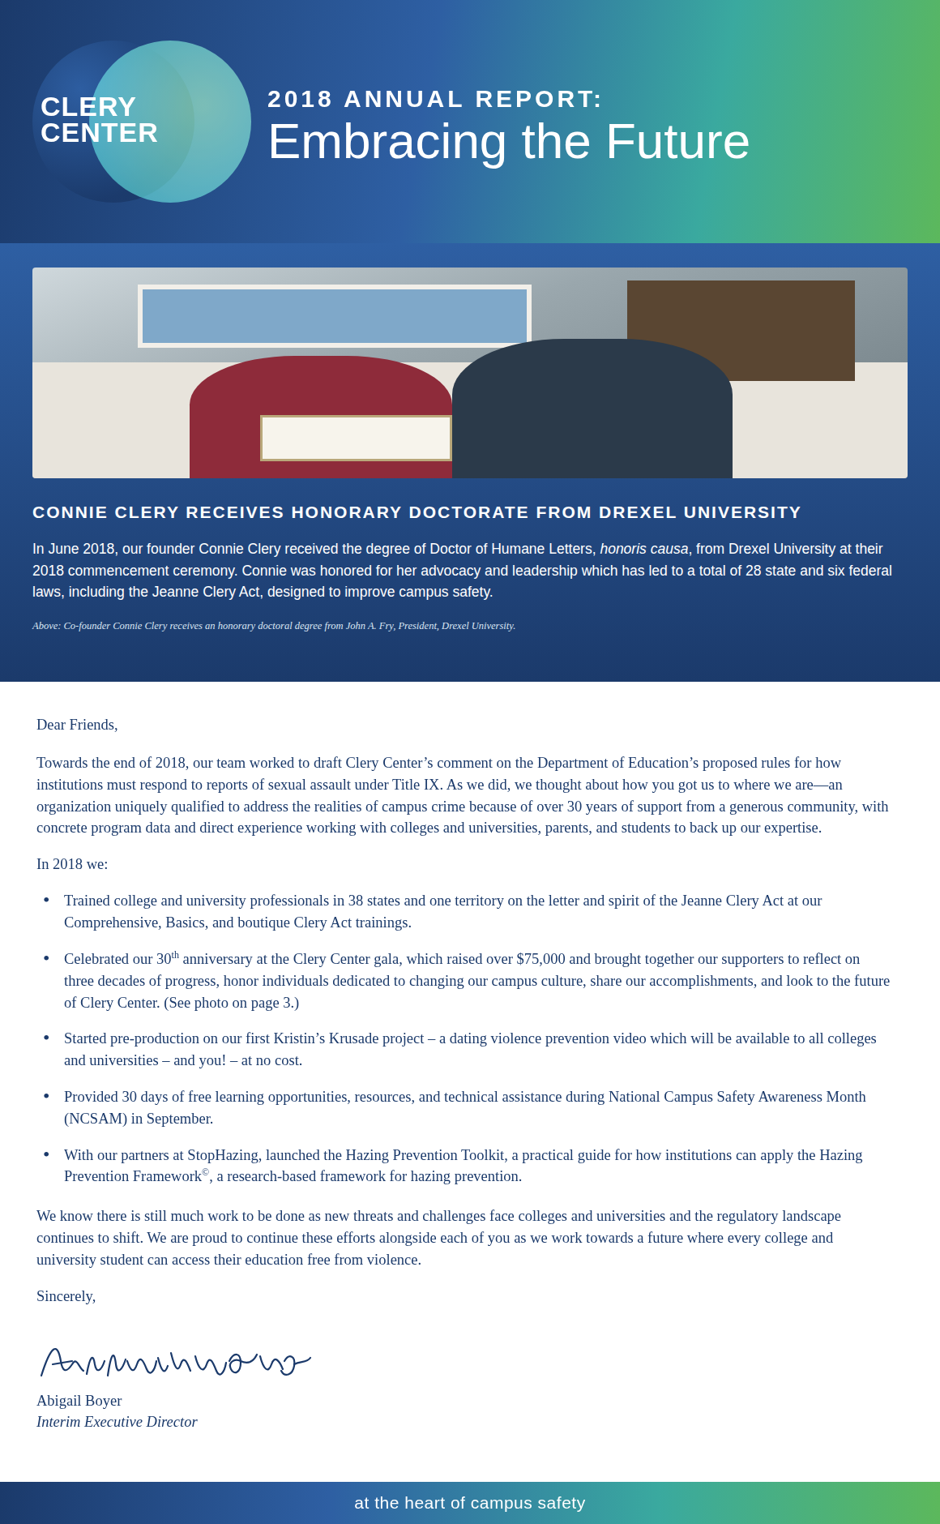CLERY
CENTER
2018 ANNUAL REPORT:
Embracing the Future
Connie Clery receives honorary doctorate from Drexel University
In June 2018, our founder Connie Clery received the degree of Doctor of Humane Letters, honoris causa, from Drexel University at their 2018 commencement ceremony. Connie was honored for her advocacy and leadership which has led to a total of 28 state and six federal laws, including the Jeanne Clery Act, designed to improve campus safety.
Above: Co-founder Connie Clery receives an honorary doctoral degree from John A. Fry, President, Drexel University.
Dear Friends,
Towards the end of 2018, our team worked to draft Clery Center’s comment on the Department of Education’s proposed rules for how institutions must respond to reports of sexual assault under Title IX. As we did, we thought about how you got us to where we are—an organization uniquely qualified to address the realities of campus crime because of over 30 years of support from a generous community, with concrete program data and direct experience working with colleges and universities, parents, and students to back up our expertise.
In 2018 we:
Trained college and university professionals in 38 states and one territory on the letter and spirit of the Jeanne Clery Act at our Comprehensive, Basics, and boutique Clery Act trainings.
Celebrated our 30th anniversary at the Clery Center gala, which raised over $75,000 and brought together our supporters to reflect on three decades of progress, honor individuals dedicated to changing our campus culture, share our accomplishments, and look to the future of Clery Center. (See photo on page 3.)
Started pre-production on our first Kristin’s Krusade project – a dating violence prevention video which will be available to all colleges and universities – and you! – at no cost.
Provided 30 days of free learning opportunities, resources, and technical assistance during National Campus Safety Awareness Month (NCSAM) in September.
With our partners at StopHazing, launched the Hazing Prevention Toolkit, a practical guide for how institutions can apply the Hazing Prevention Framework©, a research-based framework for hazing prevention.
We know there is still much work to be done as new threats and challenges face colleges and universities and the regulatory landscape continues to shift. We are proud to continue these efforts alongside each of you as we work towards a future where every college and university student can access their education free from violence.
Sincerely,
Abigail Boyer
Interim Executive Director
at the heart of campus safety